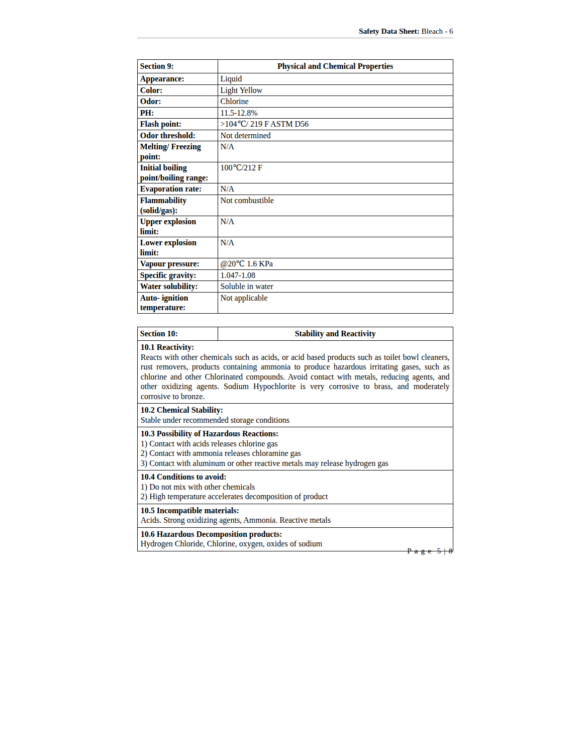Safety Data Sheet: Bleach - 6
| Section 9: | Physical and Chemical Properties |
| Appearance: | Liquid |
| Color: | Light Yellow |
| Odor: | Chlorine |
| PH: | 11.5-12.8% |
| Flash point: | >104℃/ 219 F ASTM D56 |
| Odor threshold: | Not determined |
| Melting/ Freezing point: | N/A |
| Initial boiling point/boiling range: | 100℃/212 F |
| Evaporation rate: | N/A |
| Flammability (solid/gas): | Not combustible |
| Upper explosion limit: | N/A |
| Lower explosion limit: | N/A |
| Vapour pressure: | @20℃ 1.6 KPa |
| Specific gravity: | 1.047-1.08 |
| Water solubility: | Soluble in water |
| Auto- ignition temperature: | Not applicable |
| Section 10: | Stability and Reactivity |
| 10.1 Reactivity: Reacts with other chemicals such as acids, or acid based products such as toilet bowl cleaners, rust removers, products containing ammonia to produce hazardous irritating gases, such as chlorine and other Chlorinated compounds. Avoid contact with metals, reducing agents, and other oxidizing agents. Sodium Hypochlorite is very corrosive to brass, and moderately corrosive to bronze. |
| 10.2 Chemical Stability: Stable under recommended storage conditions |
| 10.3 Possibility of Hazardous Reactions: 1) Contact with acids releases chlorine gas 2) Contact with ammonia releases chloramine gas 3) Contact with aluminum or other reactive metals may release hydrogen gas |
| 10.4 Conditions to avoid: 1) Do not mix with other chemicals 2) High temperature accelerates decomposition of product |
| 10.5 Incompatible materials: Acids. Strong oxidizing agents, Ammonia. Reactive metals |
| 10.6 Hazardous Decomposition products: Hydrogen Chloride, Chlorine, oxygen, oxides of sodium |
P a g e 5 | 8